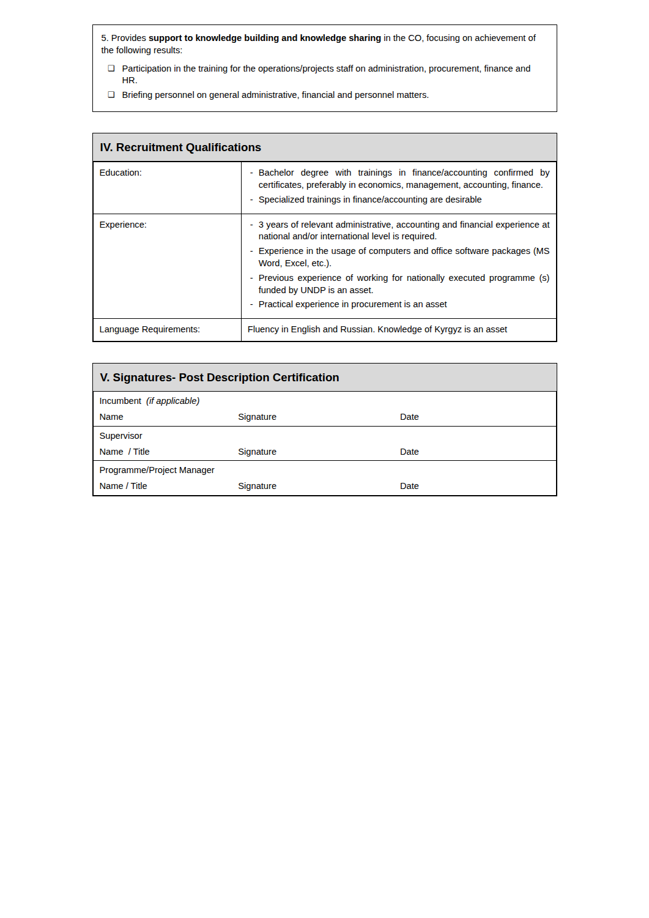5. Provides support to knowledge building and knowledge sharing in the CO, focusing on achievement of the following results:
Participation in the training for the operations/projects staff on administration, procurement, finance and HR.
Briefing personnel on general administrative, financial and personnel matters.
IV. Recruitment Qualifications
| Education: | Bachelor degree with trainings in finance/accounting confirmed by certificates, preferably in economics, management, accounting, finance. Specialized trainings in finance/accounting are desirable |
| Experience: | 3 years of relevant administrative, accounting and financial experience at national and/or international level is required. Experience in the usage of computers and office software packages (MS Word, Excel, etc.). Previous experience of working for nationally executed programme (s) funded by UNDP is an asset. Practical experience in procurement is an asset |
| Language Requirements: | Fluency in English and Russian. Knowledge of Kyrgyz is an asset |
V. Signatures- Post Description Certification
| Incumbent (if applicable) |
| Name | Signature | Date |
| Supervisor |
| Name / Title | Signature | Date |
| Programme/Project Manager |
| Name / Title | Signature | Date |